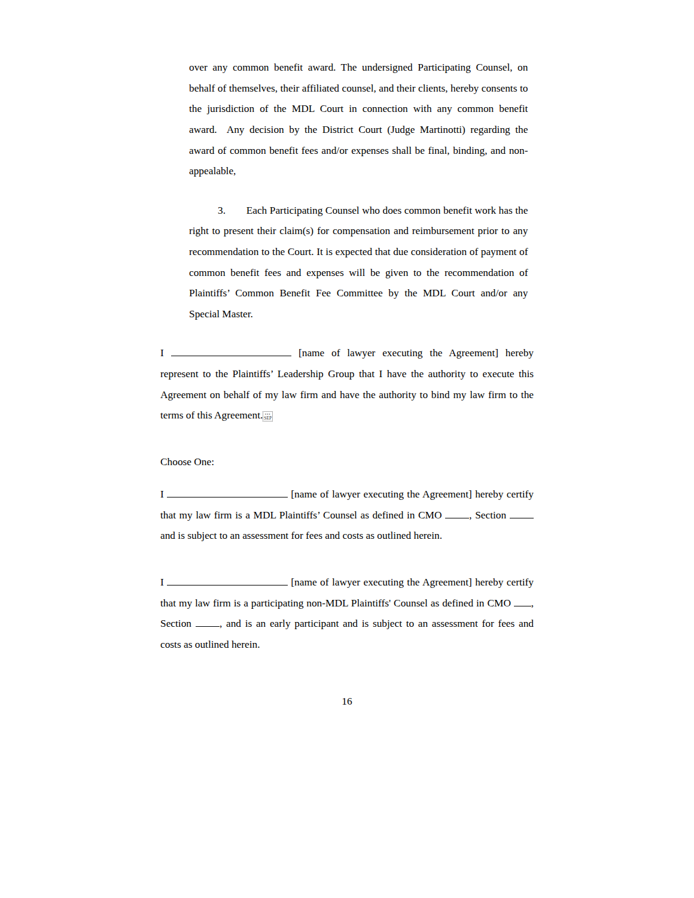over any common benefit award. The undersigned Participating Counsel, on behalf of themselves, their affiliated counsel, and their clients, hereby consents to the jurisdiction of the MDL Court in connection with any common benefit award. Any decision by the District Court (Judge Martinotti) regarding the award of common benefit fees and/or expenses shall be final, binding, and non-appealable,
3.  Each Participating Counsel who does common benefit work has the right to present their claim(s) for compensation and reimbursement prior to any recommendation to the Court. It is expected that due consideration of payment of common benefit fees and expenses will be given to the recommendation of Plaintiffs’ Common Benefit Fee Committee by the MDL Court and/or any Special Master.
I [name of lawyer executing the Agreement] hereby represent to the Plaintiffs’ Leadership Group that I have the authority to execute this Agreement on behalf of my law firm and have the authority to bind my law firm to the terms of this Agreement.•••SEP
Choose One:
I [name of lawyer executing the Agreement] hereby certify that my law firm is a MDL Plaintiffs’ Counsel as defined in CMO , Section and is subject to an assessment for fees and costs as outlined herein.
I [name of lawyer executing the Agreement] hereby certify that my law firm is a participating non-MDL Plaintiffs' Counsel as defined in CMO , Section , and is an early participant and is subject to an assessment for fees and costs as outlined herein.
16